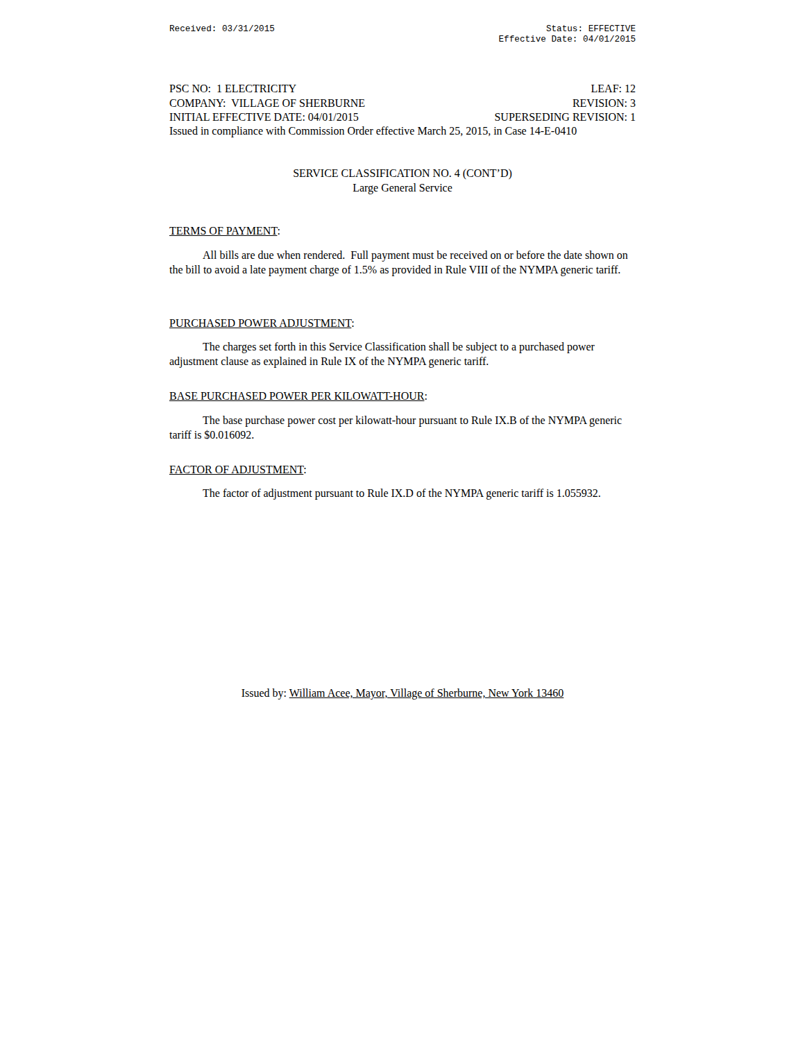Received: 03/31/2015
Status: EFFECTIVE Effective Date: 04/01/2015
PSC NO: 1 ELECTRICITY LEAF: 12
COMPANY: VILLAGE OF SHERBURNE REVISION: 3
INITIAL EFFECTIVE DATE: 04/01/2015 SUPERSEDING REVISION: 1
Issued in compliance with Commission Order effective March 25, 2015, in Case 14-E-0410
SERVICE CLASSIFICATION NO. 4 (CONT’D) Large General Service
TERMS OF PAYMENT:
All bills are due when rendered. Full payment must be received on or before the date shown on the bill to avoid a late payment charge of 1.5% as provided in Rule VIII of the NYMPA generic tariff.
PURCHASED POWER ADJUSTMENT:
The charges set forth in this Service Classification shall be subject to a purchased power adjustment clause as explained in Rule IX of the NYMPA generic tariff.
BASE PURCHASED POWER PER KILOWATT-HOUR:
The base purchase power cost per kilowatt-hour pursuant to Rule IX.B of the NYMPA generic tariff is $0.016092.
FACTOR OF ADJUSTMENT:
The factor of adjustment pursuant to Rule IX.D of the NYMPA generic tariff is 1.055932.
Issued by: William Acee, Mayor, Village of Sherburne, New York 13460